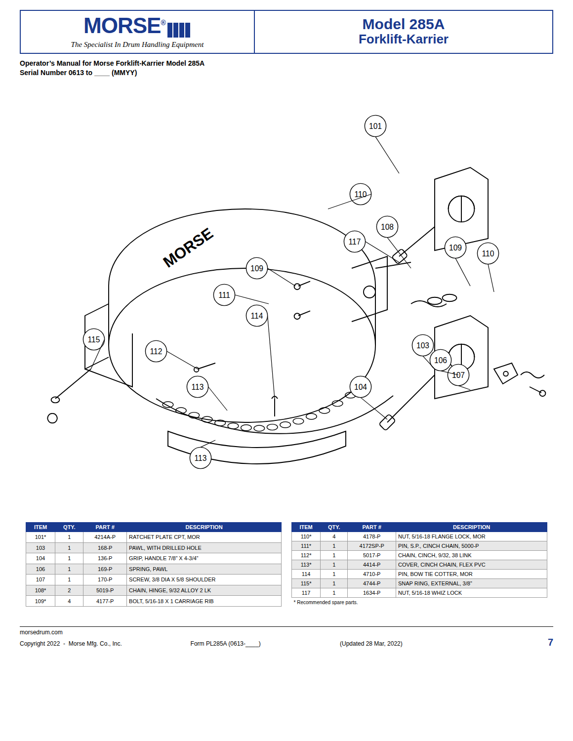MORSE®
The Specialist In Drum Handling Equipment
Model 285A
Forklift-Karrier
Operator’s Manual for Morse Forklift-Karrier Model 285A
Serial Number 0613 to ____ (MMYY)
MORSE 101 110 109 108 117 109 110 111 114 115 112 113 103 106 107 104 113
| ITEM | QTY. | PART # | DESCRIPTION |
| --- | --- | --- | --- |
| 101* | 1 | 4214A-P | RATCHET PLATE CPT, MOR |
| 103 | 1 | 168-P | PAWL, WITH DRILLED HOLE |
| 104 | 1 | 136-P | GRIP, HANDLE 7/8” X 4-3/4” |
| 106 | 1 | 169-P | SPRING, PAWL |
| 107 | 1 | 170-P | SCREW, 3/8 DIA X 5/8 SHOULDER |
| 108* | 2 | 5019-P | CHAIN, HINGE, 9/32 ALLOY 2 LK |
| 109* | 4 | 4177-P | BOLT, 5/16-18 X 1 CARRIAGE RIB |
| ITEM | QTY. | PART # | DESCRIPTION |
| --- | --- | --- | --- |
| 110* | 4 | 4178-P | NUT, 5/16-18 FLANGE LOCK, MOR |
| 111* | 1 | 4172SP-P | PIN, S.P., CINCH CHAIN, 5000-P |
| 112* | 1 | 5017-P | CHAIN, CINCH, 9/32, 38 LINK |
| 113* | 1 | 4414-P | COVER, CINCH CHAIN, FLEX PVC |
| 114 | 1 | 4710-P | PIN, BOW TIE COTTER, MOR |
| 115* | 1 | 4744-P | SNAP RING, EXTERNAL, 3/8” |
| 117 | 1 | 1634-P | NUT, 5/16-18 WHIZ LOCK |
| * Recommended spare parts. |
morsedrum.com
Copyright 2022 - Morse Mfg. Co., Inc.
Form PL285A (0613-____)
(Updated 28 Mar, 2022)
7